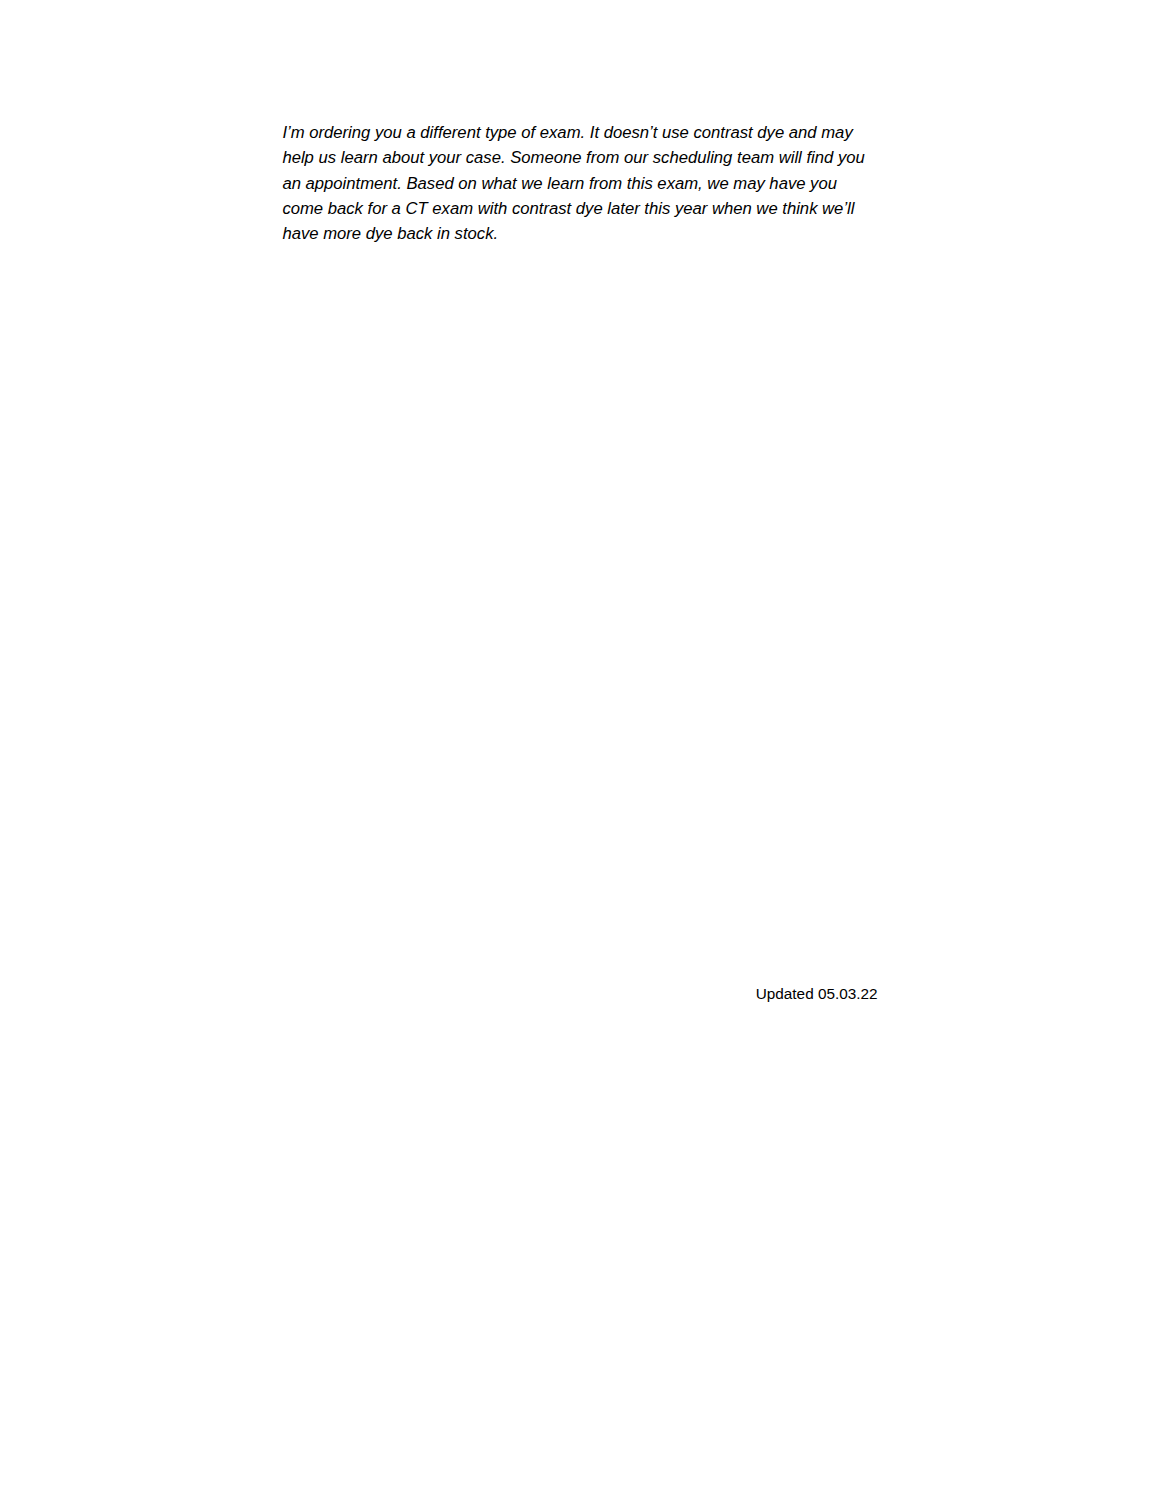I’m ordering you a different type of exam. It doesn’t use contrast dye and may help us learn about your case. Someone from our scheduling team will find you an appointment. Based on what we learn from this exam, we may have you come back for a CT exam with contrast dye later this year when we think we’ll have more dye back in stock.
Updated 05.03.22